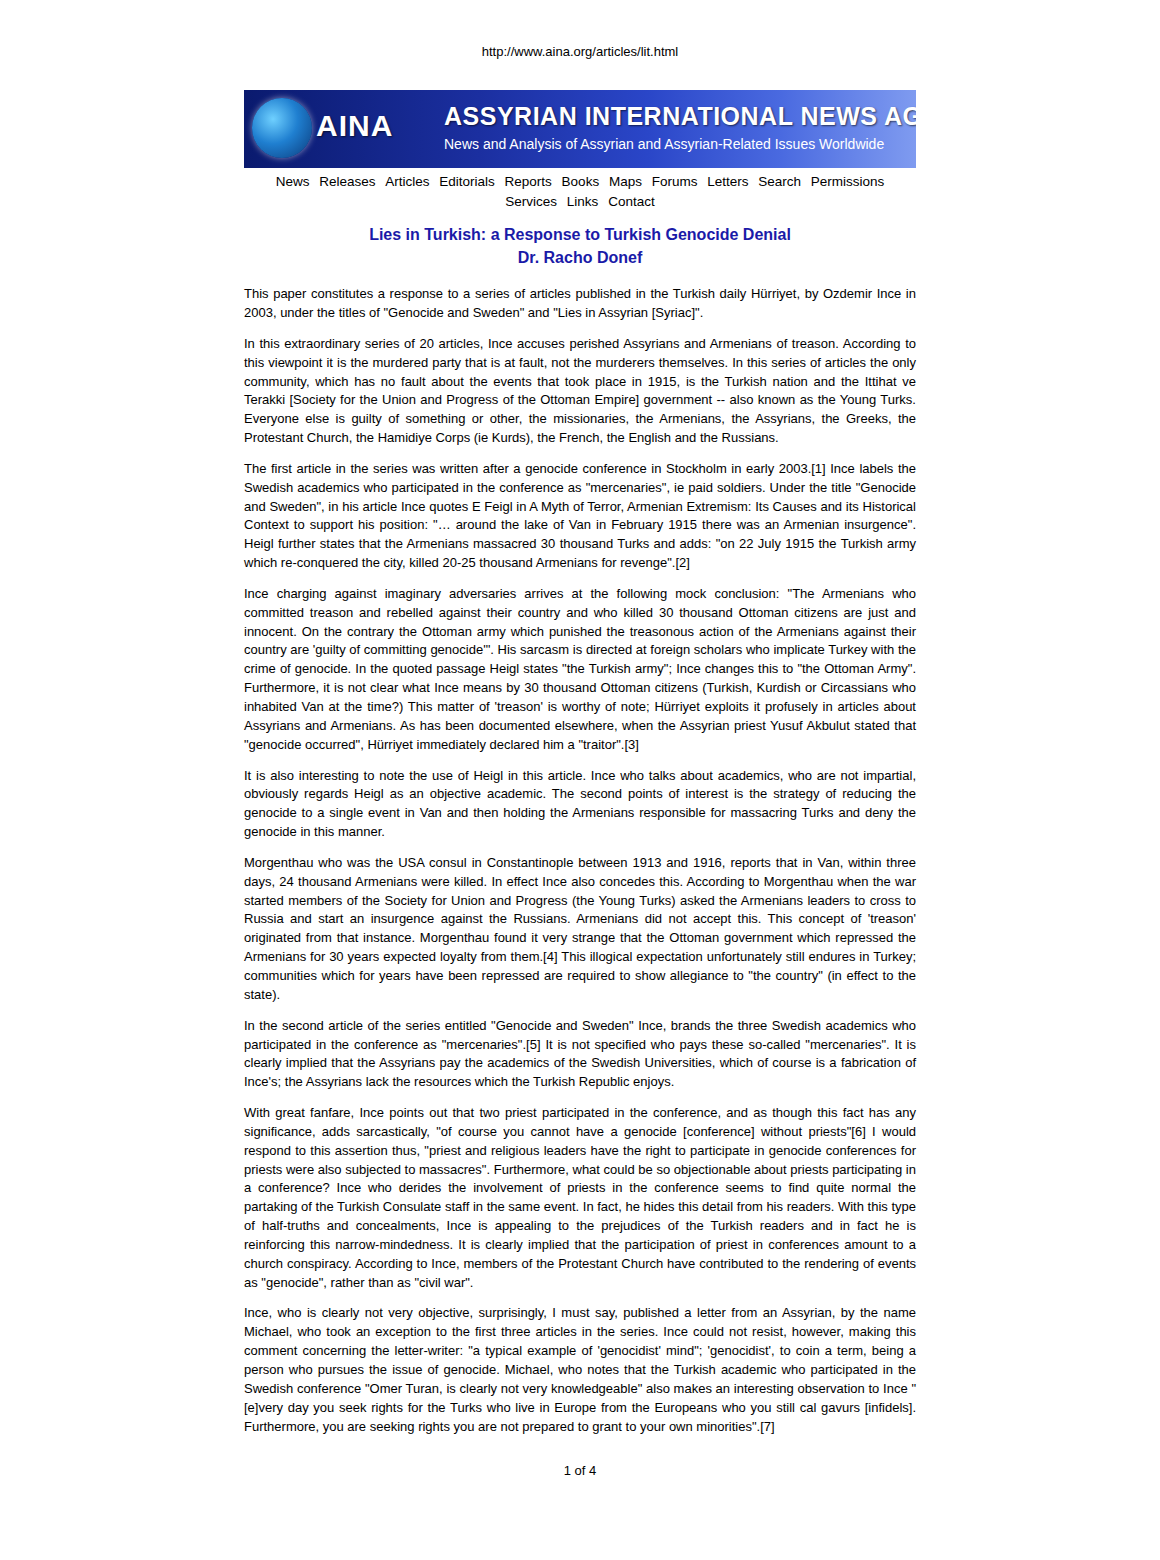http://www.aina.org/articles/lit.html
AINA
ASSYRIAN INTERNATIONAL NEWS AGENCY
News and Analysis of Assyrian and Assyrian-Related Issues Worldwide
News Releases Articles Editorials Reports Books Maps Forums Letters Search Permissions Services Links Contact
Lies in Turkish: a Response to Turkish Genocide Denial
Dr. Racho Donef
This paper constitutes a response to a series of articles published in the Turkish daily Hürriyet, by Ozdemir Ince in 2003, under the titles of "Genocide and Sweden" and "Lies in Assyrian [Syriac]".
In this extraordinary series of 20 articles, Ince accuses perished Assyrians and Armenians of treason. According to this viewpoint it is the murdered party that is at fault, not the murderers themselves. In this series of articles the only community, which has no fault about the events that took place in 1915, is the Turkish nation and the Ittihat ve Terakki [Society for the Union and Progress of the Ottoman Empire] government -- also known as the Young Turks. Everyone else is guilty of something or other, the missionaries, the Armenians, the Assyrians, the Greeks, the Protestant Church, the Hamidiye Corps (ie Kurds), the French, the English and the Russians.
The first article in the series was written after a genocide conference in Stockholm in early 2003.[1] Ince labels the Swedish academics who participated in the conference as "mercenaries", ie paid soldiers. Under the title "Genocide and Sweden", in his article Ince quotes E Feigl in A Myth of Terror, Armenian Extremism: Its Causes and its Historical Context to support his position: "… around the lake of Van in February 1915 there was an Armenian insurgence". Heigl further states that the Armenians massacred 30 thousand Turks and adds: "on 22 July 1915 the Turkish army which re-conquered the city, killed 20-25 thousand Armenians for revenge".[2]
Ince charging against imaginary adversaries arrives at the following mock conclusion: "The Armenians who committed treason and rebelled against their country and who killed 30 thousand Ottoman citizens are just and innocent. On the contrary the Ottoman army which punished the treasonous action of the Armenians against their country are 'guilty of committing genocide'". His sarcasm is directed at foreign scholars who implicate Turkey with the crime of genocide. In the quoted passage Heigl states "the Turkish army"; Ince changes this to "the Ottoman Army". Furthermore, it is not clear what Ince means by 30 thousand Ottoman citizens (Turkish, Kurdish or Circassians who inhabited Van at the time?) This matter of 'treason' is worthy of note; Hürriyet exploits it profusely in articles about Assyrians and Armenians. As has been documented elsewhere, when the Assyrian priest Yusuf Akbulut stated that "genocide occurred", Hürriyet immediately declared him a "traitor".[3]
It is also interesting to note the use of Heigl in this article. Ince who talks about academics, who are not impartial, obviously regards Heigl as an objective academic. The second points of interest is the strategy of reducing the genocide to a single event in Van and then holding the Armenians responsible for massacring Turks and deny the genocide in this manner.
Morgenthau who was the USA consul in Constantinople between 1913 and 1916, reports that in Van, within three days, 24 thousand Armenians were killed. In effect Ince also concedes this. According to Morgenthau when the war started members of the Society for Union and Progress (the Young Turks) asked the Armenians leaders to cross to Russia and start an insurgence against the Russians. Armenians did not accept this. This concept of 'treason' originated from that instance. Morgenthau found it very strange that the Ottoman government which repressed the Armenians for 30 years expected loyalty from them.[4] This illogical expectation unfortunately still endures in Turkey; communities which for years have been repressed are required to show allegiance to "the country" (in effect to the state).
In the second article of the series entitled "Genocide and Sweden" Ince, brands the three Swedish academics who participated in the conference as "mercenaries".[5] It is not specified who pays these so-called "mercenaries". It is clearly implied that the Assyrians pay the academics of the Swedish Universities, which of course is a fabrication of Ince's; the Assyrians lack the resources which the Turkish Republic enjoys.
With great fanfare, Ince points out that two priest participated in the conference, and as though this fact has any significance, adds sarcastically, "of course you cannot have a genocide [conference] without priests"[6] I would respond to this assertion thus, "priest and religious leaders have the right to participate in genocide conferences for priests were also subjected to massacres". Furthermore, what could be so objectionable about priests participating in a conference? Ince who derides the involvement of priests in the conference seems to find quite normal the partaking of the Turkish Consulate staff in the same event. In fact, he hides this detail from his readers. With this type of half-truths and concealments, Ince is appealing to the prejudices of the Turkish readers and in fact he is reinforcing this narrow-mindedness. It is clearly implied that the participation of priest in conferences amount to a church conspiracy. According to Ince, members of the Protestant Church have contributed to the rendering of events as "genocide", rather than as "civil war".
Ince, who is clearly not very objective, surprisingly, I must say, published a letter from an Assyrian, by the name Michael, who took an exception to the first three articles in the series. Ince could not resist, however, making this comment concerning the letter-writer: "a typical example of 'genocidist' mind"; 'genocidist', to coin a term, being a person who pursues the issue of genocide. Michael, who notes that the Turkish academic who participated in the Swedish conference "Omer Turan, is clearly not very knowledgeable" also makes an interesting observation to Ince "[e]very day you seek rights for the Turks who live in Europe from the Europeans who you still cal gavurs [infidels]. Furthermore, you are seeking rights you are not prepared to grant to your own minorities".[7]
1 of 4